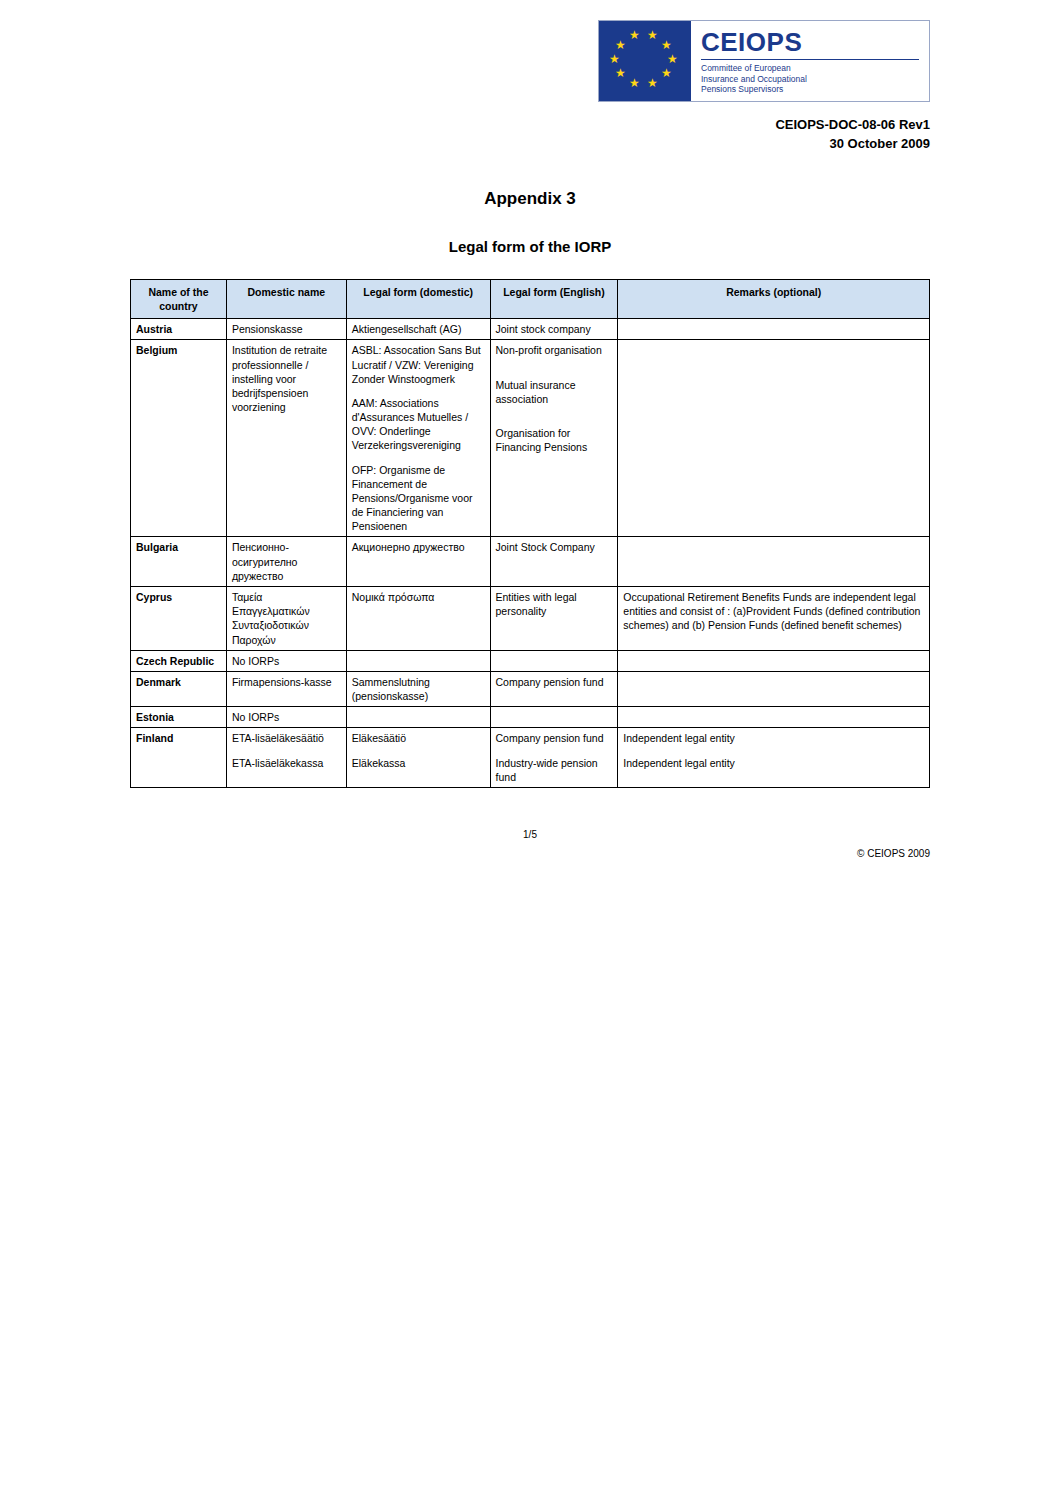★★ ★★ ★★ ★★ ★★
CEIOPS
Committee of European
Insurance and Occupational
Pensions Supervisors
CEIOPS-DOC-08-06 Rev1
30 October 2009
Appendix 3
Legal form of the IORP
| Name of the country | Domestic name | Legal form (domestic) | Legal form (English) | Remarks (optional) |
| --- | --- | --- | --- | --- |
| Austria | Pensionskasse | Aktiengesellschaft (AG) | Joint stock company | |
| Belgium | Institution de retraite professionnelle / instelling voor bedrijfspensioen voorziening | ASBL: Assocation Sans But Lucratif / VZW: Vereniging Zonder Winstoogmerk AAM: Associations d'Assurances Mutuelles / OVV: Onderlinge Verzekeringsvereniging OFP: Organisme de Financement de Pensions/Organisme voor de Financiering van Pensioenen | Non-profit organisation Mutual insurance association Organisation for Financing Pensions | |
| Bulgaria | Пенсионно-осигурително дружество | Акционерно дружество | Joint Stock Company | |
| Cyprus | Ταμεία Επαγγελματικών Συνταξιοδοτικών Παροχών | Νομικά πρόσωπα | Entities with legal personality | Occupational Retirement Benefits Funds are independent legal entities and consist of : (a)Provident Funds (defined contribution schemes) and (b) Pension Funds (defined benefit schemes) |
| Czech Republic | No IORPs | | | |
| Denmark | Firmapensions-kasse | Sammenslutning (pensionskasse) | Company pension fund | |
| Estonia | No IORPs | | | |
| Finland | ETA-lisäeläkesäätiö ETA-lisäeläkekassa | Eläkesäätiö Eläkekassa | Company pension fund Industry-wide pension fund | Independent legal entity Independent legal entity |
1/5
© CEIOPS 2009